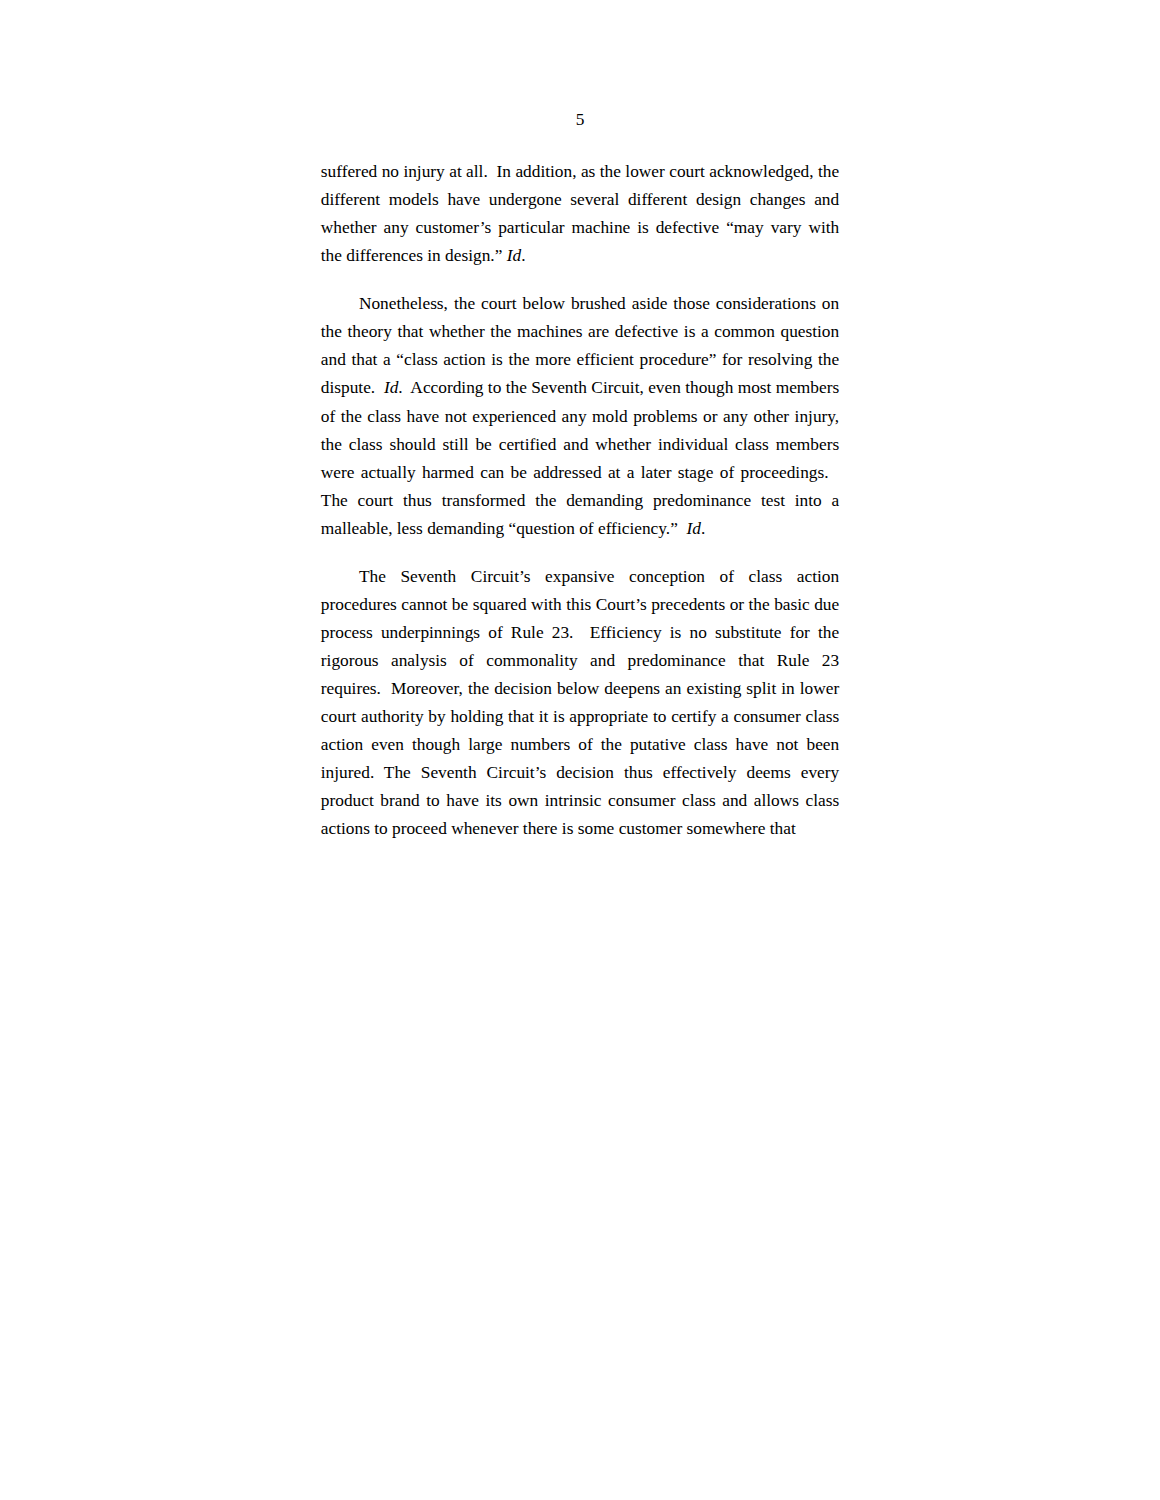5
suffered no injury at all. In addition, as the lower court acknowledged, the different models have undergone several different design changes and whether any customer’s particular machine is defective “may vary with the differences in design.” Id.
Nonetheless, the court below brushed aside those considerations on the theory that whether the machines are defective is a common question and that a “class action is the more efficient procedure” for resolving the dispute. Id. According to the Seventh Circuit, even though most members of the class have not experienced any mold problems or any other injury, the class should still be certified and whether individual class members were actually harmed can be addressed at a later stage of proceedings. The court thus transformed the demanding predominance test into a malleable, less demanding “question of efficiency.” Id.
The Seventh Circuit’s expansive conception of class action procedures cannot be squared with this Court’s precedents or the basic due process underpinnings of Rule 23. Efficiency is no substitute for the rigorous analysis of commonality and predominance that Rule 23 requires. Moreover, the decision below deepens an existing split in lower court authority by holding that it is appropriate to certify a consumer class action even though large numbers of the putative class have not been injured. The Seventh Circuit’s decision thus effectively deems every product brand to have its own intrinsic consumer class and allows class actions to proceed whenever there is some customer somewhere that